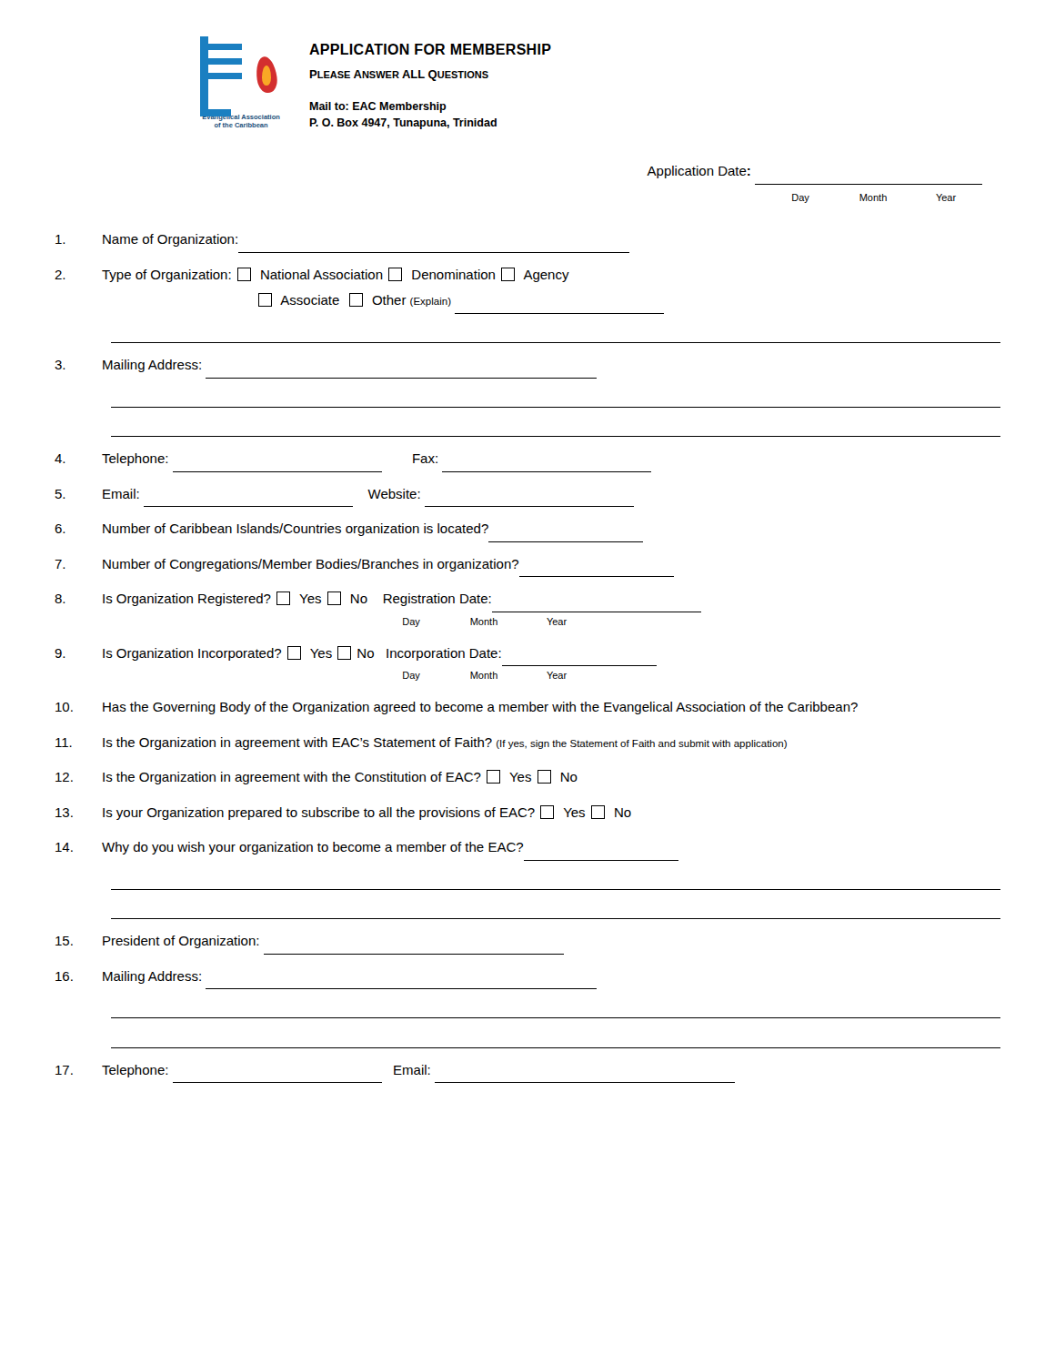Evangelical Association
of the Caribbean
APPLICATION FOR MEMBERSHIP
PLEASE ANSWER ALL QUESTIONS
Mail to: EAC Membership
P. O. Box 4947, Tunapuna, Trinidad
Application Date:
Day Month Year
Name of Organization:
Type of Organization: National Association Denomination Agency
Associate Other (Explain)
Mailing Address:
Telephone: Fax:
Email: Website:
Number of Caribbean Islands/Countries organization is located?
Number of Congregations/Member Bodies/Branches in organization?
Is Organization Registered? Yes No Registration Date:
Day Month Year
Is Organization Incorporated? Yes No Incorporation Date:
Day Month Year
Has the Governing Body of the Organization agreed to become a member with the Evangelical Association of the Caribbean?
Is the Organization in agreement with EAC’s Statement of Faith? (If yes, sign the Statement of Faith and submit with application)
Is the Organization in agreement with the Constitution of EAC? Yes No
Is your Organization prepared to subscribe to all the provisions of EAC? Yes No
Why do you wish your organization to become a member of the EAC?
President of Organization:
Mailing Address:
Telephone: Email: